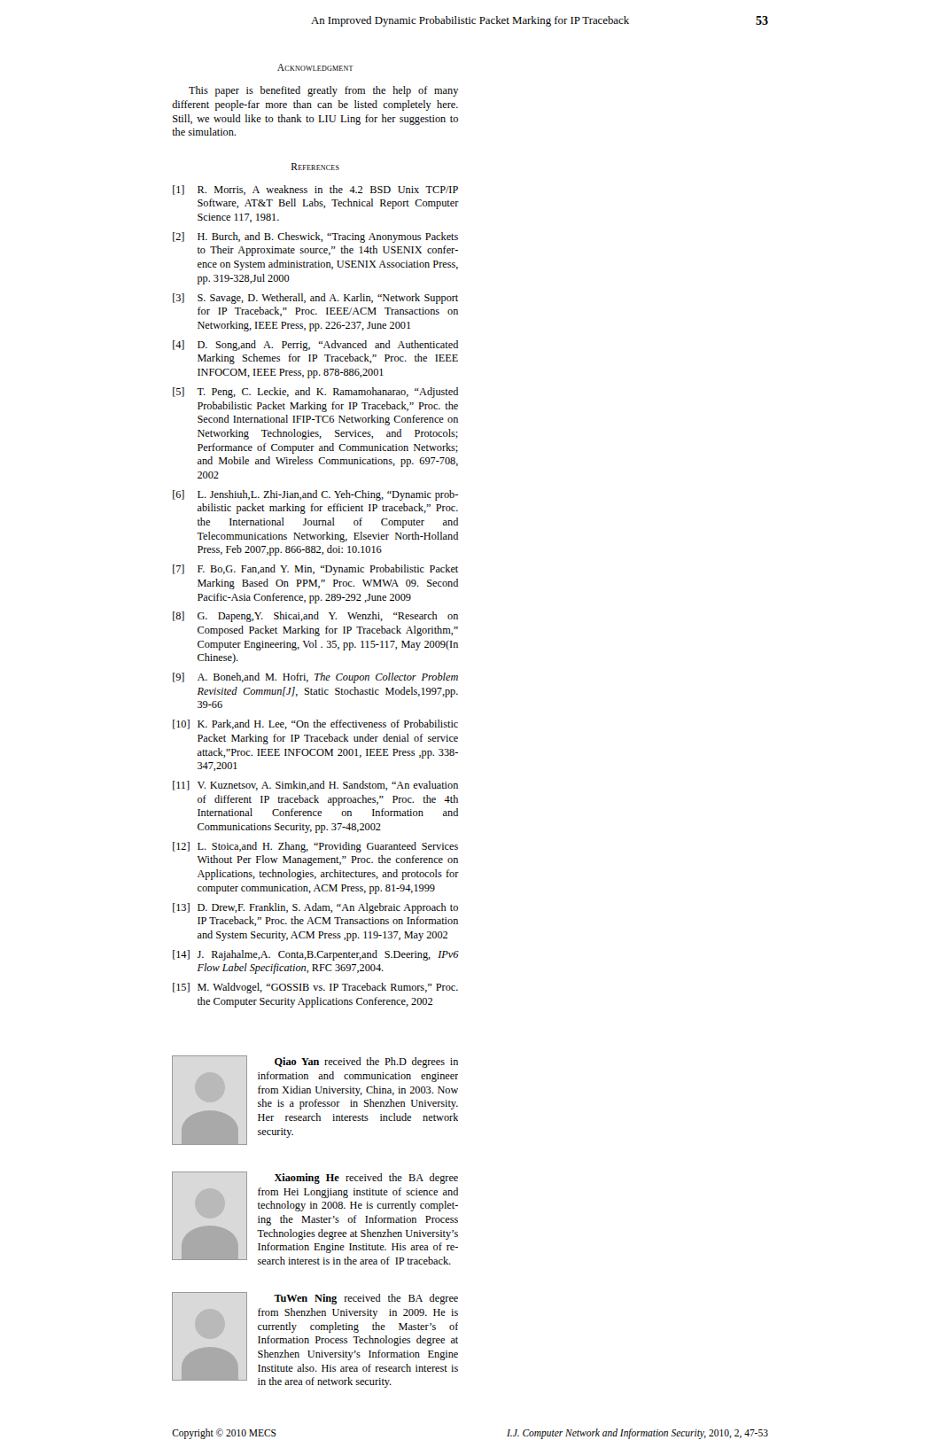An Improved Dynamic Probabilistic Packet Marking for IP Traceback 53
Acknowledgment
This paper is benefited greatly from the help of many different people-far more than can be listed completely here. Still, we would like to thank to LIU Ling for her suggestion to the simulation.
References
[1] R. Morris, A weakness in the 4.2 BSD Unix TCP/IP Software, AT&T Bell Labs, Technical Report Computer Science 117, 1981.
[2] H. Burch, and B. Cheswick, “Tracing Anonymous Packets to Their Approximate source,” the 14th USENIX conference on System administration, USENIX Association Press, pp. 319-328,Jul 2000
[3] S. Savage, D. Wetherall, and A. Karlin, “Network Support for IP Traceback,” Proc. IEEE/ACM Transactions on Networking, IEEE Press, pp. 226-237, June 2001
[4] D. Song,and A. Perrig, “Advanced and Authenticated Marking Schemes for IP Traceback,” Proc. the IEEE INFOCOM, IEEE Press, pp. 878-886,2001
[5] T. Peng, C. Leckie, and K. Ramamohanarao, “Adjusted Probabilistic Packet Marking for IP Traceback,” Proc. the Second International IFIP-TC6 Networking Conference on Networking Technologies, Services, and Protocols; Performance of Computer and Communication Networks; and Mobile and Wireless Communications, pp. 697-708, 2002
[6] L. Jenshiuh,L. Zhi-Jian,and C. Yeh-Ching, “Dynamic probabilistic packet marking for efficient IP traceback,” Proc. the International Journal of Computer and Telecommunications Networking, Elsevier North-Holland Press, Feb 2007,pp. 866-882, doi: 10.1016
[7] F. Bo,G. Fan,and Y. Min, “Dynamic Probabilistic Packet Marking Based On PPM,” Proc. WMWA 09. Second Pacific-Asia Conference, pp. 289-292 ,June 2009
[8] G. Dapeng,Y. Shicai,and Y. Wenzhi, “Research on Composed Packet Marking for IP Traceback Algorithm,” Computer Engineering, Vol . 35, pp. 115-117, May 2009(In Chinese).
[9] A. Boneh,and M. Hofri, The Coupon Collector Problem Revisited Commun[J], Static Stochastic Models,1997,pp. 39-66
[10] K. Park,and H. Lee, “On the effectiveness of Probabilistic Packet Marking for IP Traceback under denial of service attack,”Proc. IEEE INFOCOM 2001, IEEE Press ,pp. 338-347,2001
[11] V. Kuznetsov, A. Simkin,and H. Sandstom, “An evaluation of different IP traceback approaches,” Proc. the 4th International Conference on Information and Communications Security, pp. 37-48,2002
[12] L. Stoica,and H. Zhang, “Providing Guaranteed Services Without Per Flow Management,” Proc. the conference on Applications, technologies, architectures, and protocols for computer communication, ACM Press, pp. 81-94,1999
[13] D. Drew,F. Franklin, S. Adam, “An Algebraic Approach to IP Traceback,” Proc. the ACM Transactions on Information and System Security, ACM Press ,pp. 119-137, May 2002
[14] J. Rajahalme,A. Conta,B.Carpenter,and S.Deering, IPv6 Flow Label Specification, RFC 3697,2004.
[15] M. Waldvogel, “GOSSIB vs. IP Traceback Rumors,” Proc. the Computer Security Applications Conference, 2002
Qiao Yan received the Ph.D degrees in information and communication engineer from Xidian University, China, in 2003. Now she is a professor in Shenzhen University. Her research interests include network security.
Xiaoming He received the BA degree from Hei Longjiang institute of science and technology in 2008. He is currently completing the Master’s of Information Process Technologies degree at Shenzhen University’s Information Engine Institute. His area of research interest is in the area of IP traceback.
TuWen Ning received the BA degree from Shenzhen University in 2009. He is currently completing the Master’s of Information Process Technologies degree at Shenzhen University’s Information Engine Institute also. His area of research interest is in the area of network security.
Copyright © 2010 MECS
I.J. Computer Network and Information Security, 2010, 2, 47-53